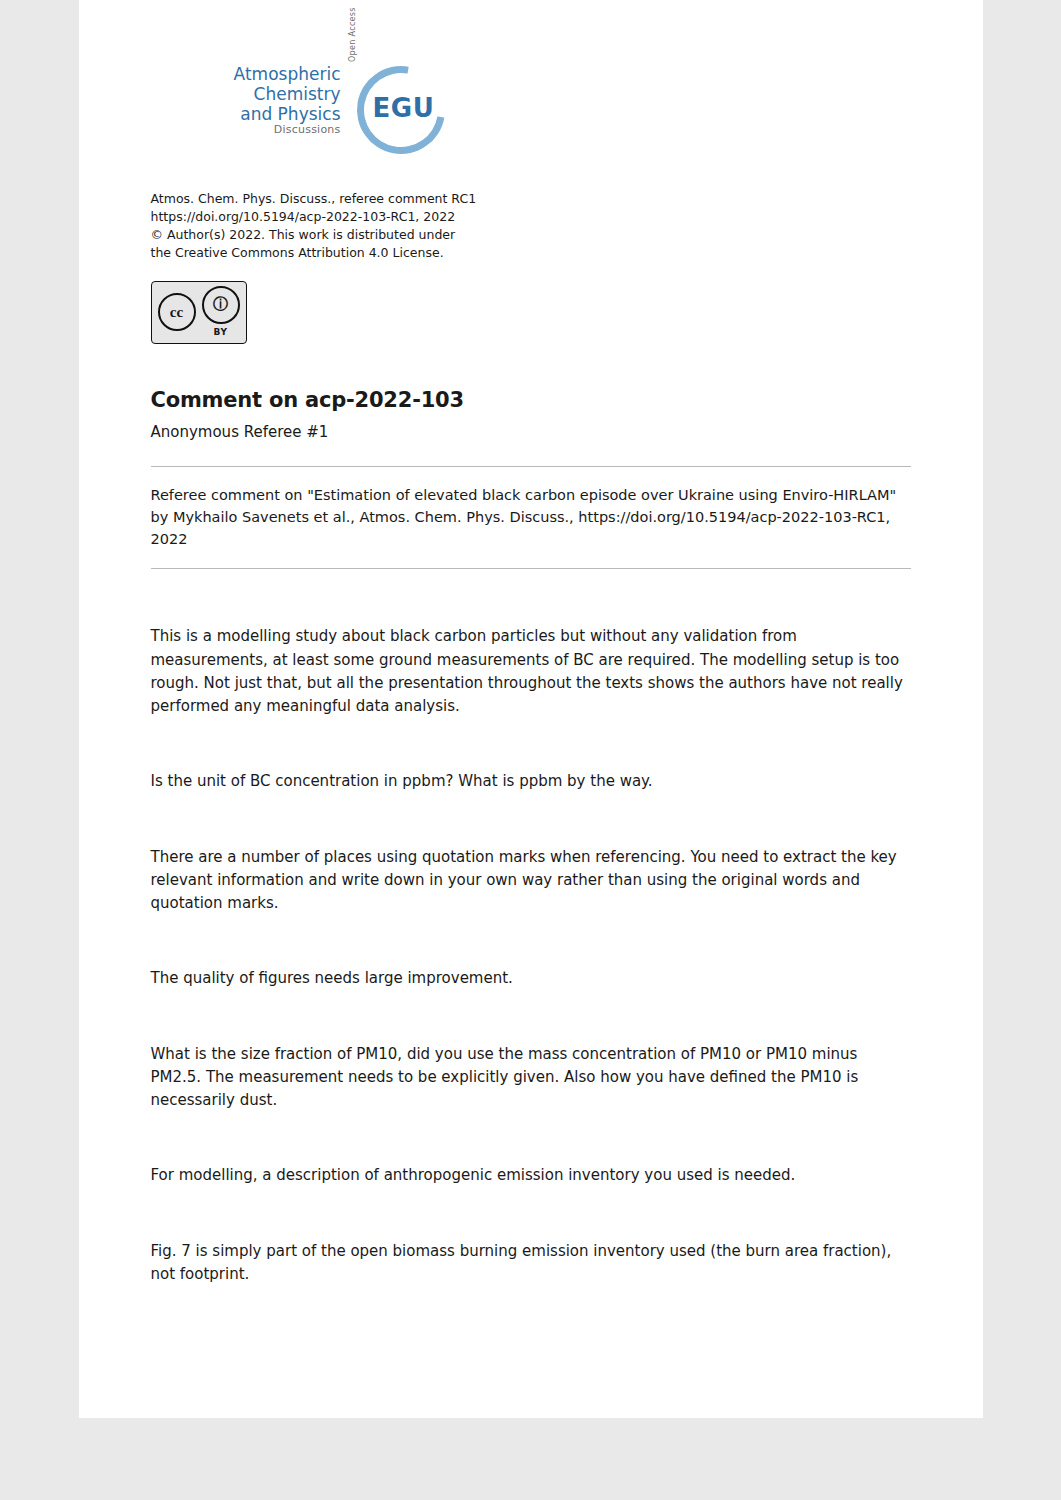Atmospheric Chemistry and Physics Discussions
Open Access
EGU
Atmos. Chem. Phys. Discuss., referee comment RC1
https://doi.org/10.5194/acp-2022-103-RC1, 2022
© Author(s) 2022. This work is distributed under
the Creative Commons Attribution 4.0 License.
cc
ⓘ
BY
Comment on acp-2022-103
Anonymous Referee #1
Referee comment on "Estimation of elevated black carbon episode over Ukraine using Enviro-HIRLAM" by Mykhailo Savenets et al., Atmos. Chem. Phys. Discuss., https://doi.org/10.5194/acp-2022-103-RC1, 2022
This is a modelling study about black carbon particles but without any validation from measurements, at least some ground measurements of BC are required. The modelling setup is too rough. Not just that, but all the presentation throughout the texts shows the authors have not really performed any meaningful data analysis.
Is the unit of BC concentration in ppbm? What is ppbm by the way.
There are a number of places using quotation marks when referencing. You need to extract the key relevant information and write down in your own way rather than using the original words and quotation marks.
The quality of figures needs large improvement.
What is the size fraction of PM10, did you use the mass concentration of PM10 or PM10 minus PM2.5. The measurement needs to be explicitly given. Also how you have defined the PM10 is necessarily dust.
For modelling, a description of anthropogenic emission inventory you used is needed.
Fig. 7 is simply part of the open biomass burning emission inventory used (the burn area fraction), not footprint.